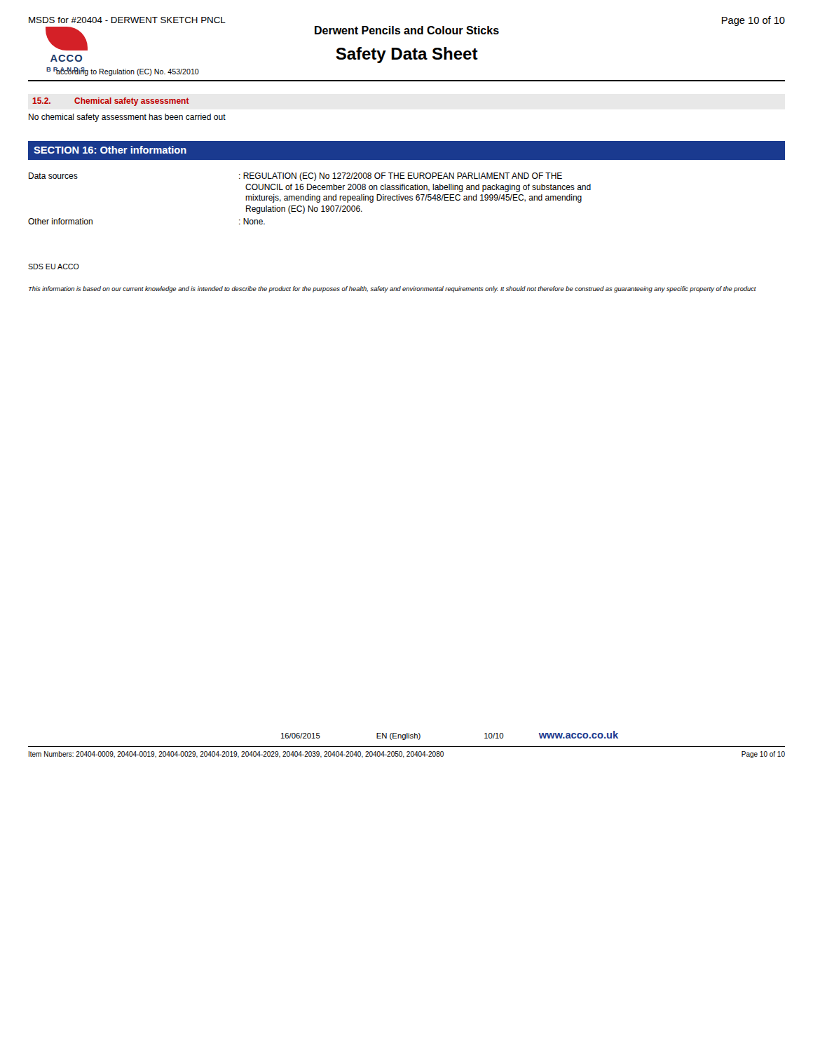MSDS for #20404 - DERWENT SKETCH PNCL
Page 10 of 10
ACCO
BRANDS
Derwent Pencils and Colour Sticks
Safety Data Sheet
according to Regulation (EC) No. 453/2010
15.2. Chemical safety assessment
No chemical safety assessment has been carried out
SECTION 16: Other information
Data sources
: REGULATION (EC) No 1272/2008 OF THE EUROPEAN PARLIAMENT AND OF THE COUNCIL of 16 December 2008 on classification, labelling and packaging of substances and mixturejs, amending and repealing Directives 67/548/EEC and 1999/45/EC, and amending Regulation (EC) No 1907/2006.
Other information
: None.
SDS EU ACCO
This information is based on our current knowledge and is intended to describe the product for the purposes of health, safety and environmental requirements only. It should not therefore be construed as guaranteeing any specific property of the product
16/06/2015 EN (English) 10/10 www.acco.co.uk
Item Numbers: 20404-0009, 20404-0019, 20404-0029, 20404-2019, 20404-2029, 20404-2039, 20404-2040, 20404-2050, 20404-2080 Page 10 of 10